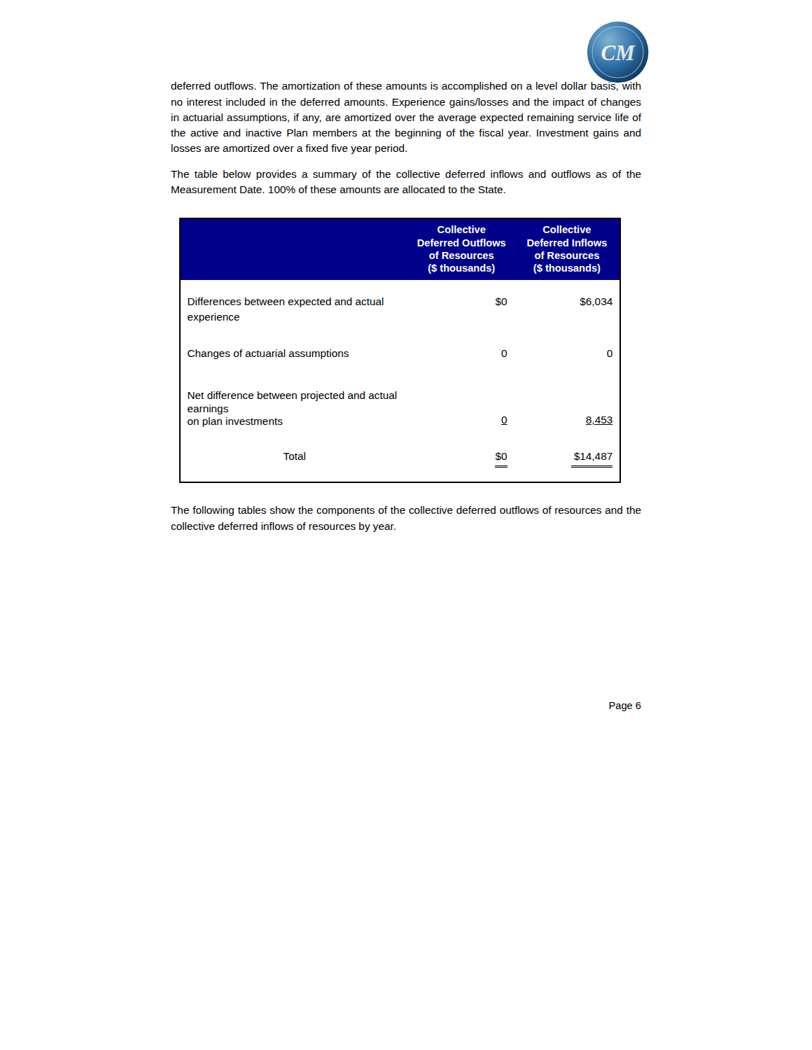CM
deferred outflows. The amortization of these amounts is accomplished on a level dollar basis, with no interest included in the deferred amounts. Experience gains/losses and the impact of changes in actuarial assumptions, if any, are amortized over the average expected remaining service life of the active and inactive Plan members at the beginning of the fiscal year. Investment gains and losses are amortized over a fixed five year period.
The table below provides a summary of the collective deferred inflows and outflows as of the Measurement Date. 100% of these amounts are allocated to the State.
| | Collective Deferred Outflows of Resources ($ thousands) | Collective Deferred Inflows of Resources ($ thousands) |
| --- | --- | --- |
| Differences between expected and actual experience | $0 | $6,034 |
| Changes of actuarial assumptions | 0 | 0 |
| Net difference between projected and actual earnings on plan investments | 0 | 8,453 |
| Total | $0 | $14,487 |
The following tables show the components of the collective deferred outflows of resources and the collective deferred inflows of resources by year.
Page 6